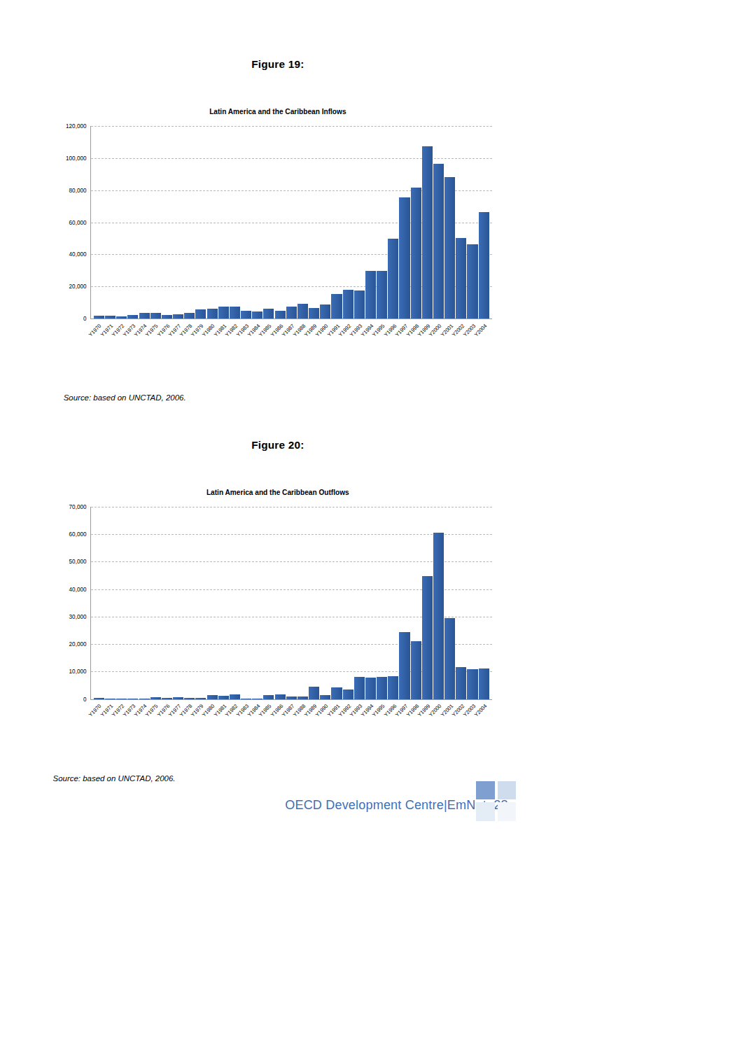Figure 19:
Latin America and the Caribbean Inflows
120,000
100,000
80,000
60,000
40,000
20,000
0
Y1970
Y1971
Y1972
Y1973
Y1974
Y1975
Y1976
Y1977
Y1978
Y1979
Y1980
Y1981
Y1982
Y1983
Y1984
Y1985
Y1986
Y1987
Y1988
Y1989
Y1990
Y1991
Y1992
Y1993
Y1994
Y1995
Y1996
Y1997
Y1998
Y1999
Y2000
Y2001
Y2002
Y2003
Y2004
Source: based on UNCTAD, 2006.
Figure 20:
Latin America and the Caribbean Outflows
70,000
60,000
50,000
40,000
30,000
20,000
10,000
0
Y1970
Y1971
Y1972
Y1973
Y1974
Y1975
Y1976
Y1977
Y1978
Y1979
Y1980
Y1981
Y1982
Y1983
Y1984
Y1985
Y1986
Y1987
Y1988
Y1989
Y1990
Y1991
Y1992
Y1993
Y1994
Y1995
Y1996
Y1997
Y1998
Y1999
Y2000
Y2001
Y2002
Y2003
Y2004
Source: based on UNCTAD, 2006.
OECD Development Centre|EmNet 28